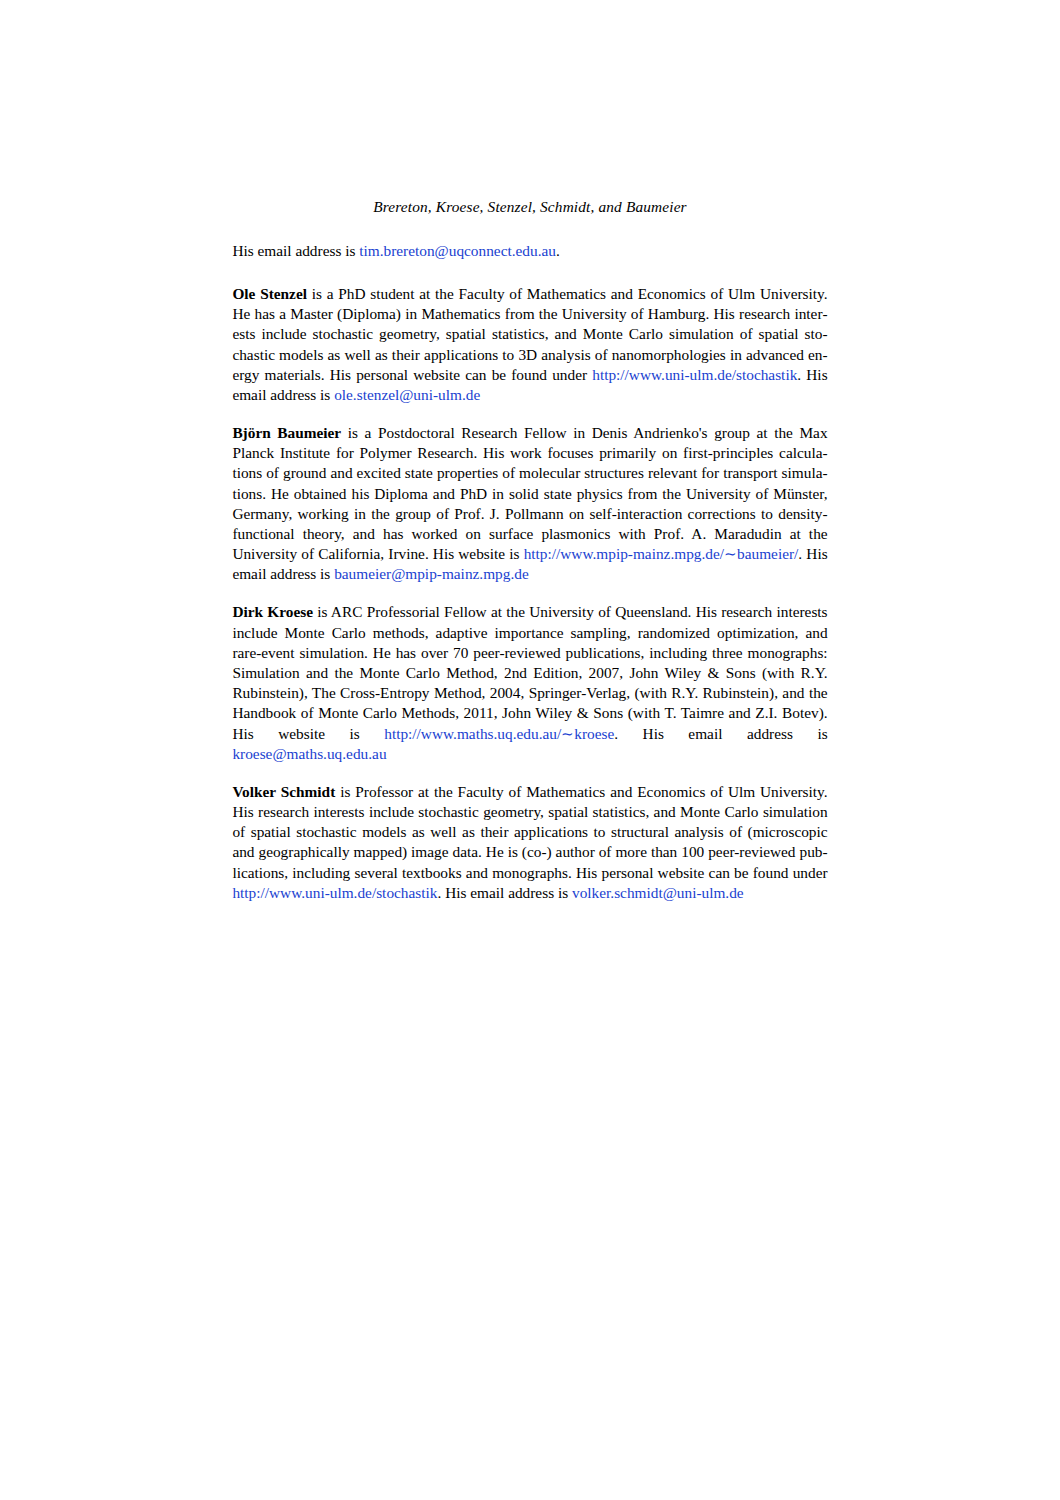Brereton, Kroese, Stenzel, Schmidt, and Baumeier
His email address is tim.brereton@uqconnect.edu.au.
Ole Stenzel is a PhD student at the Faculty of Mathematics and Economics of Ulm University. He has a Master (Diploma) in Mathematics from the University of Hamburg. His research interests include stochastic geometry, spatial statistics, and Monte Carlo simulation of spatial stochastic models as well as their applications to 3D analysis of nanomorphologies in advanced energy materials. His personal website can be found under http://www.uni-ulm.de/stochastik. His email address is ole.stenzel@uni-ulm.de
Björn Baumeier is a Postdoctoral Research Fellow in Denis Andrienko's group at the Max Planck Institute for Polymer Research. His work focuses primarily on first-principles calculations of ground and excited state properties of molecular structures relevant for transport simulations. He obtained his Diploma and PhD in solid state physics from the University of Münster, Germany, working in the group of Prof. J. Pollmann on self-interaction corrections to density-functional theory, and has worked on surface plasmonics with Prof. A. Maradudin at the University of California, Irvine. His website is http://www.mpip-mainz.mpg.de/∼baumeier/. His email address is baumeier@mpip-mainz.mpg.de
Dirk Kroese is ARC Professorial Fellow at the University of Queensland. His research interests include Monte Carlo methods, adaptive importance sampling, randomized optimization, and rare-event simulation. He has over 70 peer-reviewed publications, including three monographs: Simulation and the Monte Carlo Method, 2nd Edition, 2007, John Wiley & Sons (with R.Y. Rubinstein), The Cross-Entropy Method, 2004, Springer-Verlag, (with R.Y. Rubinstein), and the Handbook of Monte Carlo Methods, 2011, John Wiley & Sons (with T. Taimre and Z.I. Botev). His website is http://www.maths.uq.edu.au/∼kroese. His email address is kroese@maths.uq.edu.au
Volker Schmidt is Professor at the Faculty of Mathematics and Economics of Ulm University. His research interests include stochastic geometry, spatial statistics, and Monte Carlo simulation of spatial stochastic models as well as their applications to structural analysis of (microscopic and geographically mapped) image data. He is (co-) author of more than 100 peer-reviewed publications, including several textbooks and monographs. His personal website can be found under http://www.uni-ulm.de/stochastik. His email address is volker.schmidt@uni-ulm.de